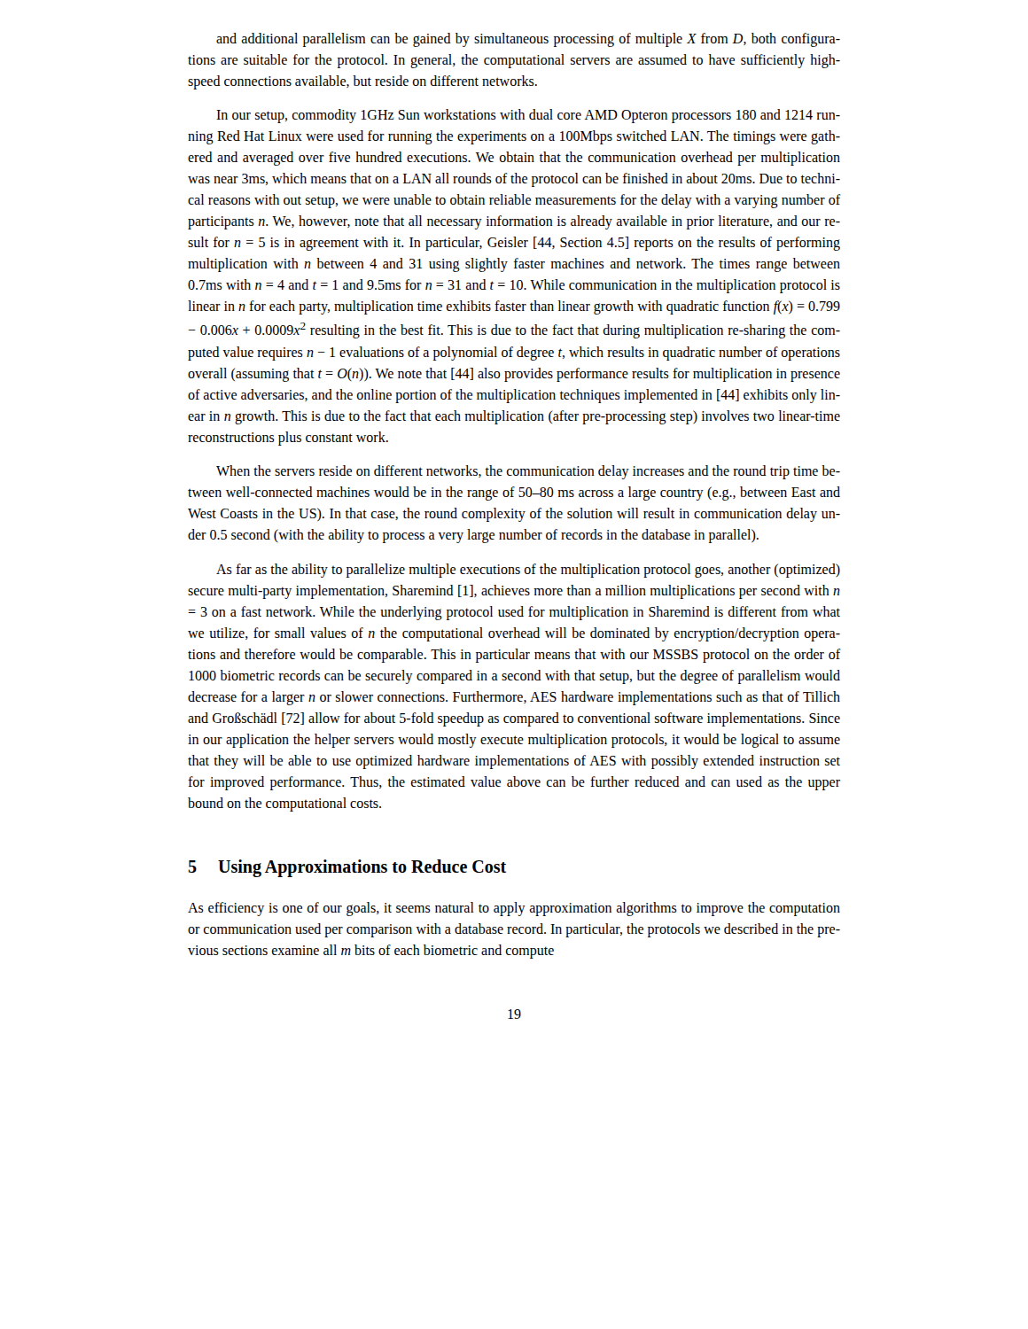and additional parallelism can be gained by simultaneous processing of multiple X from D, both configurations are suitable for the protocol. In general, the computational servers are assumed to have sufficiently high-speed connections available, but reside on different networks.
In our setup, commodity 1GHz Sun workstations with dual core AMD Opteron processors 180 and 1214 running Red Hat Linux were used for running the experiments on a 100Mbps switched LAN. The timings were gathered and averaged over five hundred executions. We obtain that the communication overhead per multiplication was near 3ms, which means that on a LAN all rounds of the protocol can be finished in about 20ms. Due to technical reasons with out setup, we were unable to obtain reliable measurements for the delay with a varying number of participants n. We, however, note that all necessary information is already available in prior literature, and our result for n = 5 is in agreement with it. In particular, Geisler [44, Section 4.5] reports on the results of performing multiplication with n between 4 and 31 using slightly faster machines and network. The times range between 0.7ms with n = 4 and t = 1 and 9.5ms for n = 31 and t = 10. While communication in the multiplication protocol is linear in n for each party, multiplication time exhibits faster than linear growth with quadratic function f(x) = 0.799 − 0.006x + 0.0009x2 resulting in the best fit. This is due to the fact that during multiplication re-sharing the computed value requires n − 1 evaluations of a polynomial of degree t, which results in quadratic number of operations overall (assuming that t = O(n)). We note that [44] also provides performance results for multiplication in presence of active adversaries, and the online portion of the multiplication techniques implemented in [44] exhibits only linear in n growth. This is due to the fact that each multiplication (after pre-processing step) involves two linear-time reconstructions plus constant work.
When the servers reside on different networks, the communication delay increases and the round trip time between well-connected machines would be in the range of 50–80 ms across a large country (e.g., between East and West Coasts in the US). In that case, the round complexity of the solution will result in communication delay under 0.5 second (with the ability to process a very large number of records in the database in parallel).
As far as the ability to parallelize multiple executions of the multiplication protocol goes, another (optimized) secure multi-party implementation, Sharemind [1], achieves more than a million multiplications per second with n = 3 on a fast network. While the underlying protocol used for multiplication in Sharemind is different from what we utilize, for small values of n the computational overhead will be dominated by encryption/decryption operations and therefore would be comparable. This in particular means that with our MSSBS protocol on the order of 1000 biometric records can be securely compared in a second with that setup, but the degree of parallelism would decrease for a larger n or slower connections. Furthermore, AES hardware implementations such as that of Tillich and Großschädl [72] allow for about 5-fold speedup as compared to conventional software implementations. Since in our application the helper servers would mostly execute multiplication protocols, it would be logical to assume that they will be able to use optimized hardware implementations of AES with possibly extended instruction set for improved performance. Thus, the estimated value above can be further reduced and can used as the upper bound on the computational costs.
5 Using Approximations to Reduce Cost
As efficiency is one of our goals, it seems natural to apply approximation algorithms to improve the computation or communication used per comparison with a database record. In particular, the protocols we described in the previous sections examine all m bits of each biometric and compute
19